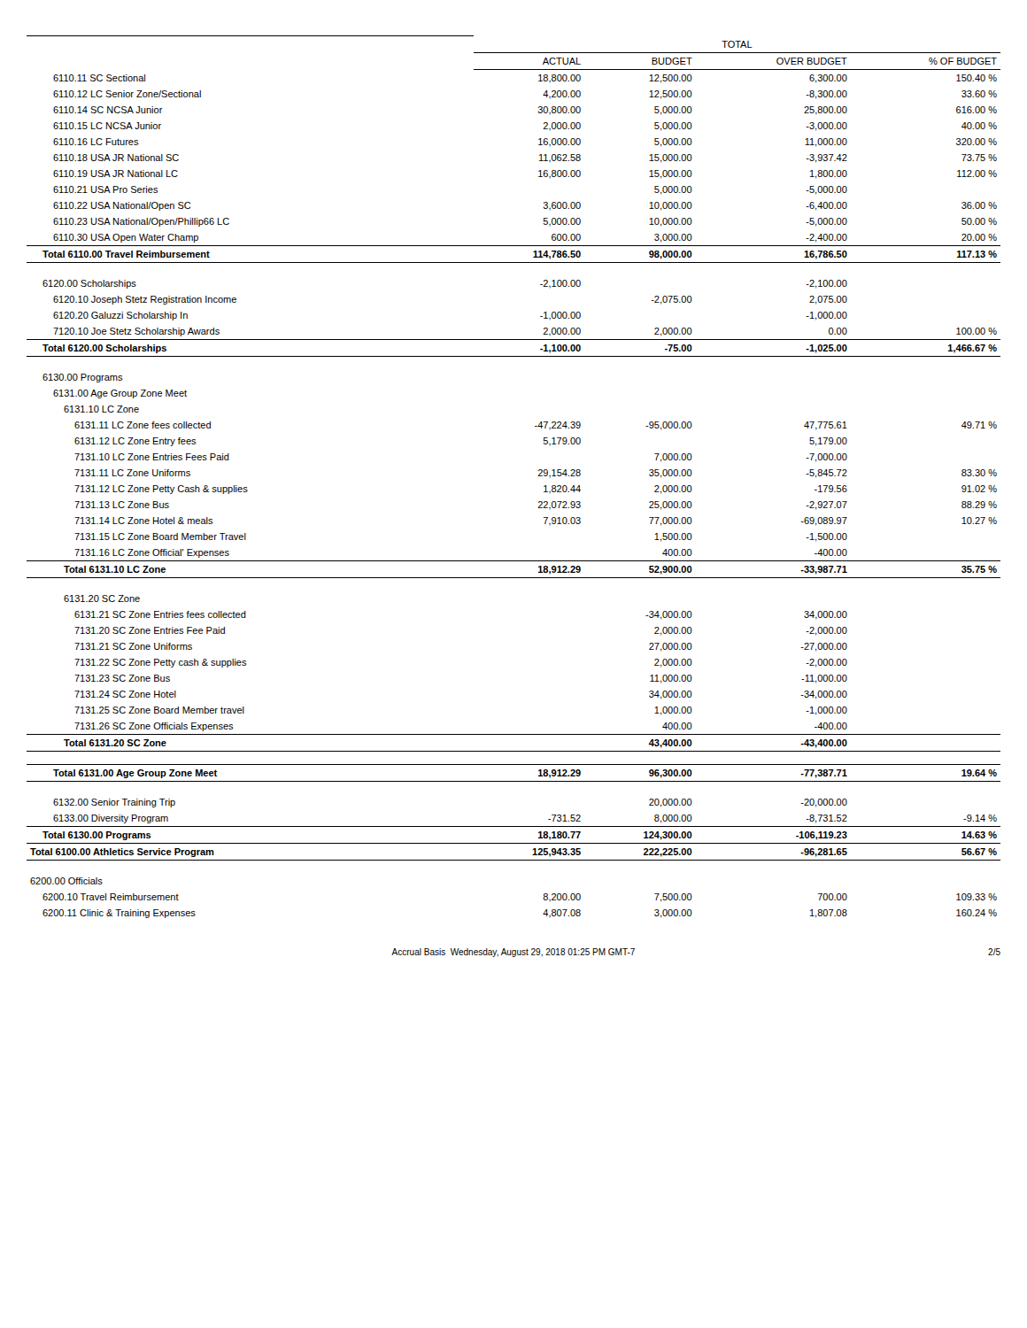| | TOTAL |
| --- | --- |
| | ACTUAL | BUDGET | OVER BUDGET | % OF BUDGET |
| 6110.11 SC Sectional | 18,800.00 | 12,500.00 | 6,300.00 | 150.40 % |
| 6110.12 LC Senior Zone/Sectional | 4,200.00 | 12,500.00 | -8,300.00 | 33.60 % |
| 6110.14 SC NCSA Junior | 30,800.00 | 5,000.00 | 25,800.00 | 616.00 % |
| 6110.15 LC NCSA Junior | 2,000.00 | 5,000.00 | -3,000.00 | 40.00 % |
| 6110.16 LC Futures | 16,000.00 | 5,000.00 | 11,000.00 | 320.00 % |
| 6110.18 USA JR National SC | 11,062.58 | 15,000.00 | -3,937.42 | 73.75 % |
| 6110.19 USA JR National LC | 16,800.00 | 15,000.00 | 1,800.00 | 112.00 % |
| 6110.21 USA Pro Series | | 5,000.00 | -5,000.00 | |
| 6110.22 USA National/Open SC | 3,600.00 | 10,000.00 | -6,400.00 | 36.00 % |
| 6110.23 USA National/Open/Phillip66 LC | 5,000.00 | 10,000.00 | -5,000.00 | 50.00 % |
| 6110.30 USA Open Water Champ | 600.00 | 3,000.00 | -2,400.00 | 20.00 % |
| Total 6110.00 Travel Reimbursement | 114,786.50 | 98,000.00 | 16,786.50 | 117.13 % |
| 6120.00 Scholarships | -2,100.00 | | -2,100.00 | |
| 6120.10 Joseph Stetz Registration Income | | -2,075.00 | 2,075.00 | |
| 6120.20 Galuzzi Scholarship In | -1,000.00 | | -1,000.00 | |
| 7120.10 Joe Stetz Scholarship Awards | 2,000.00 | 2,000.00 | 0.00 | 100.00 % |
| Total 6120.00 Scholarships | -1,100.00 | -75.00 | -1,025.00 | 1,466.67 % |
| 6130.00 Programs | | | | |
| 6131.00 Age Group Zone Meet | | | | |
| 6131.10 LC Zone | | | | |
| 6131.11 LC Zone fees collected | -47,224.39 | -95,000.00 | 47,775.61 | 49.71 % |
| 6131.12 LC Zone Entry fees | 5,179.00 | | 5,179.00 | |
| 7131.10 LC Zone Entries Fees Paid | | 7,000.00 | -7,000.00 | |
| 7131.11 LC Zone Uniforms | 29,154.28 | 35,000.00 | -5,845.72 | 83.30 % |
| 7131.12 LC Zone Petty Cash & supplies | 1,820.44 | 2,000.00 | -179.56 | 91.02 % |
| 7131.13 LC Zone Bus | 22,072.93 | 25,000.00 | -2,927.07 | 88.29 % |
| 7131.14 LC Zone Hotel & meals | 7,910.03 | 77,000.00 | -69,089.97 | 10.27 % |
| 7131.15 LC Zone Board Member Travel | | 1,500.00 | -1,500.00 | |
| 7131.16 LC Zone Official' Expenses | | 400.00 | -400.00 | |
| Total 6131.10 LC Zone | 18,912.29 | 52,900.00 | -33,987.71 | 35.75 % |
| 6131.20 SC Zone | | | | |
| 6131.21 SC Zone Entries fees collected | | -34,000.00 | 34,000.00 | |
| 7131.20 SC Zone Entries Fee Paid | | 2,000.00 | -2,000.00 | |
| 7131.21 SC Zone Uniforms | | 27,000.00 | -27,000.00 | |
| 7131.22 SC Zone Petty cash & supplies | | 2,000.00 | -2,000.00 | |
| 7131.23 SC Zone Bus | | 11,000.00 | -11,000.00 | |
| 7131.24 SC Zone Hotel | | 34,000.00 | -34,000.00 | |
| 7131.25 SC Zone Board Member travel | | 1,000.00 | -1,000.00 | |
| 7131.26 SC Zone Officials Expenses | | 400.00 | -400.00 | |
| Total 6131.20 SC Zone | | 43,400.00 | -43,400.00 | |
| Total 6131.00 Age Group Zone Meet | 18,912.29 | 96,300.00 | -77,387.71 | 19.64 % |
| 6132.00 Senior Training Trip | | 20,000.00 | -20,000.00 | |
| 6133.00 Diversity Program | -731.52 | 8,000.00 | -8,731.52 | -9.14 % |
| Total 6130.00 Programs | 18,180.77 | 124,300.00 | -106,119.23 | 14.63 % |
| Total 6100.00 Athletics Service Program | 125,943.35 | 222,225.00 | -96,281.65 | 56.67 % |
| 6200.00 Officials | | | | |
| 6200.10 Travel Reimbursement | 8,200.00 | 7,500.00 | 700.00 | 109.33 % |
| 6200.11 Clinic & Training Expenses | 4,807.08 | 3,000.00 | 1,807.08 | 160.24 % |
Accrual Basis Wednesday, August 29, 2018 01:25 PM GMT-7 2/5